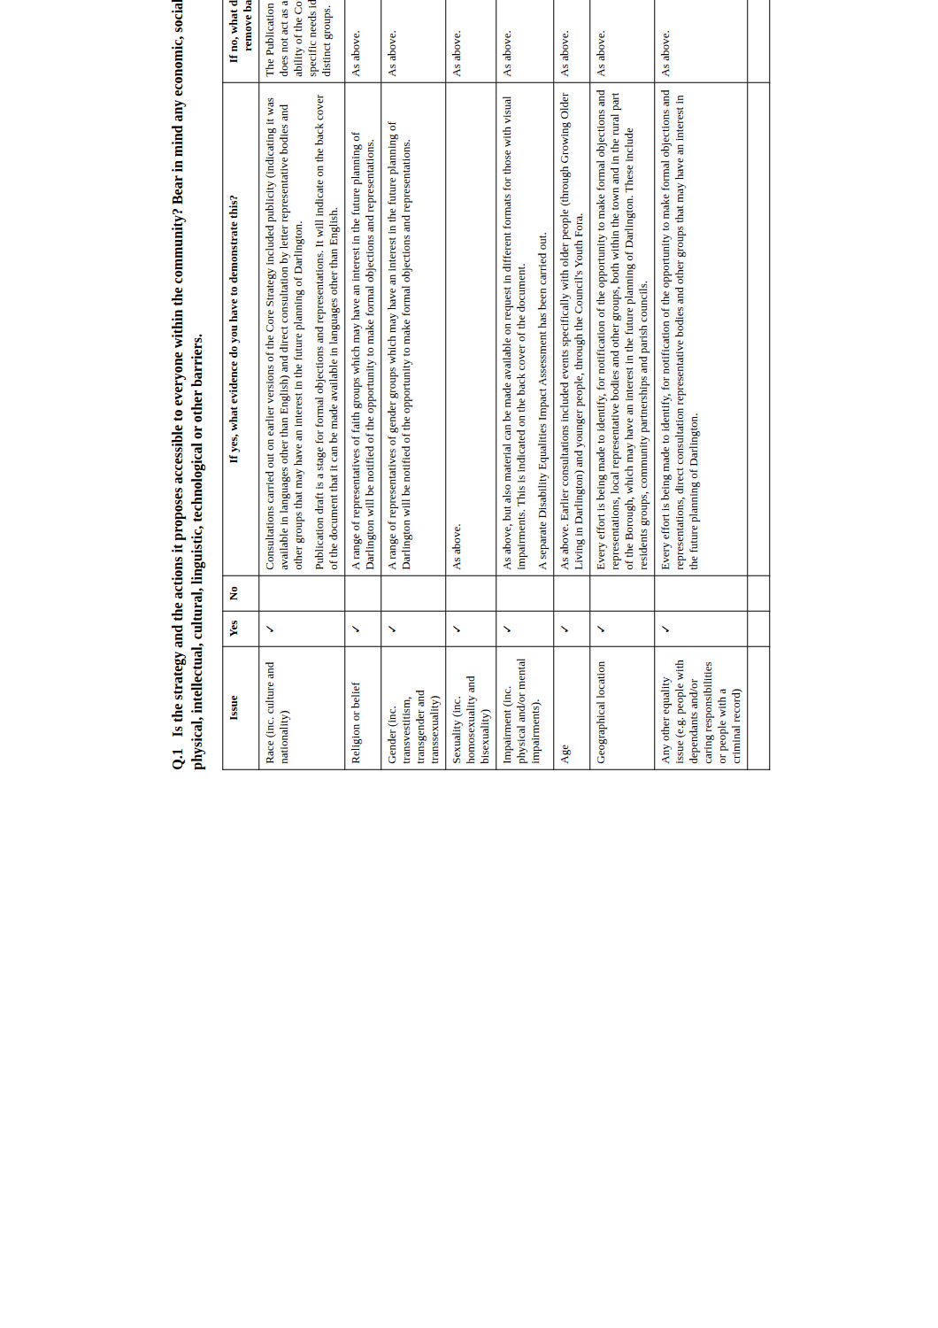Q.1 Is the strategy and the actions it proposes accessible to everyone within the community? Bear in mind any economic, social, environmental, physical, intellectual, cultural, linguistic, technological or other barriers.
| Issue | Yes | No | If yes, what evidence do you have to demonstrate this? | If no, what do you plan to do to remove barriers to access? |
| --- | --- | --- | --- | --- |
| Race (inc. culture and nationality) | ✓ | | Consultations carried out on earlier versions of the Core Strategy included publicity (indicating it was available in languages other than English) and direct consultation by letter representative bodies and other groups that may have an interest in the future planning of Darlington. Publication draft is a stage for formal objections and representations. It will indicate on the back cover of the document that it can be made available in languages other than English. | The Publication draft Core Strategy does not act as a constraint on the ability of the Council to respond to specific needs identified for any distinct groups. |
| Religion or belief | ✓ | | A range of representatives of faith groups which may have an interest in the future planning of Darlington will be notified of the opportunity to make formal objections and representations. | As above. |
| Gender (inc. transvestitism, transgender and transsexuality) | ✓ | | A range of representatives of gender groups which may have an interest in the future planning of Darlington will be notified of the opportunity to make formal objections and representations. | As above. |
| Sexuality (inc. homosexuality and bisexuality) | ✓ | | As above. | As above. |
| Impairment (inc. physical and/or mental impairments). | ✓ | | As above, but also material can be made available on request in different formats for those with visual impairments. This is indicated on the back cover of the document. A separate Disability Equalities Impact Assessment has been carried out. | As above. |
| Age | ✓ | | As above. Earlier consultations included events specifically with older people (through Growing Older Living in Darlington) and younger people, through the Council's Youth Fora. | As above. |
| Geographical location | ✓ | | Every effort is being made to identify, for notification of the opportunity to make formal objections and representations, local representative bodies and other groups, both within the town and in the rural part of the Borough, which may have an interest in the future planning of Darlington. These include residents groups, community partnerships and parish councils. | As above. |
| Any other equality issue (e.g. people with dependants and/or caring responsibilities or people with a criminal record) | ✓ | | Every effort is being made to identify, for notification of the opportunity to make formal objections and representations, direct consultation representative bodies and other groups that may have an interest in the future planning of Darlington. | As above. |